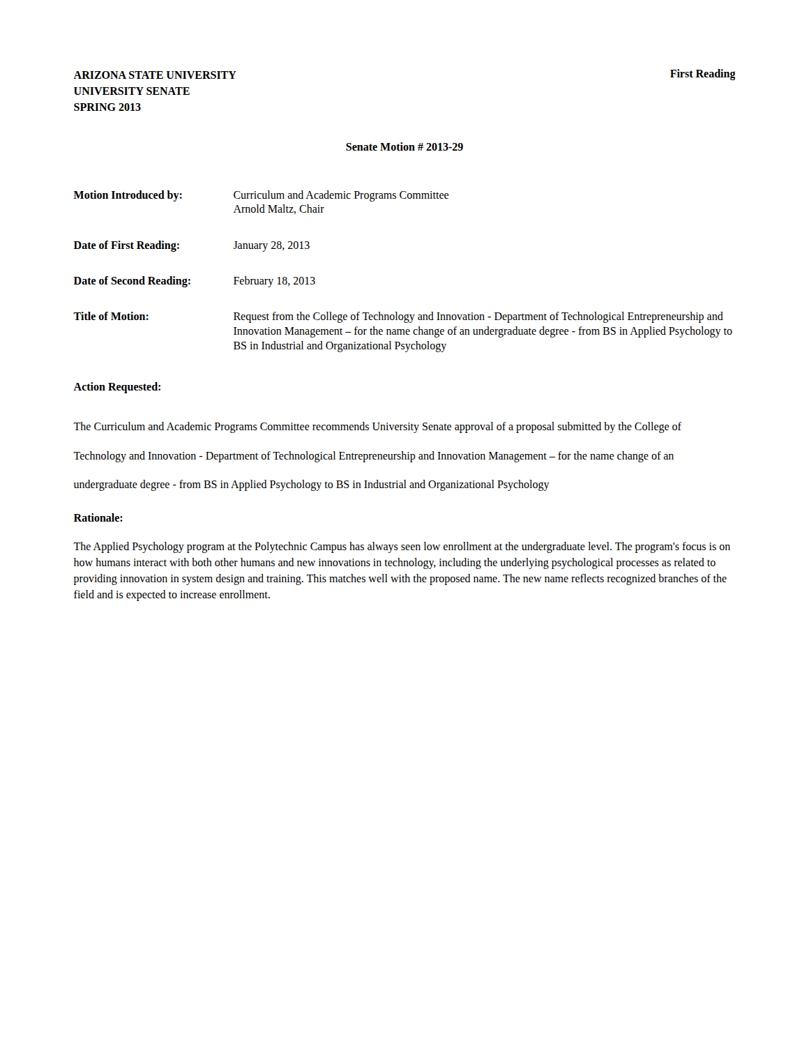ARIZONA STATE UNIVERSITY
UNIVERSITY SENATE
SPRING 2013
First Reading
Senate Motion # 2013-29
| Motion Introduced by: | Curriculum and Academic Programs Committee Arnold Maltz, Chair |
| Date of First Reading: | January 28, 2013 |
| Date of Second Reading: | February 18, 2013 |
| Title of Motion: | Request from the College of Technology and Innovation - Department of Technological Entrepreneurship and Innovation Management – for the name change of an undergraduate degree - from BS in Applied Psychology to BS in Industrial and Organizational Psychology |
Action Requested:
The Curriculum and Academic Programs Committee recommends University Senate approval of a proposal submitted by the College of Technology and Innovation - Department of Technological Entrepreneurship and Innovation Management – for the name change of an undergraduate degree - from BS in Applied Psychology to BS in Industrial and Organizational Psychology
Rationale:
The Applied Psychology program at the Polytechnic Campus has always seen low enrollment at the undergraduate level. The program's focus is on how humans interact with both other humans and new innovations in technology, including the underlying psychological processes as related to providing innovation in system design and training. This matches well with the proposed name. The new name reflects recognized branches of the field and is expected to increase enrollment.